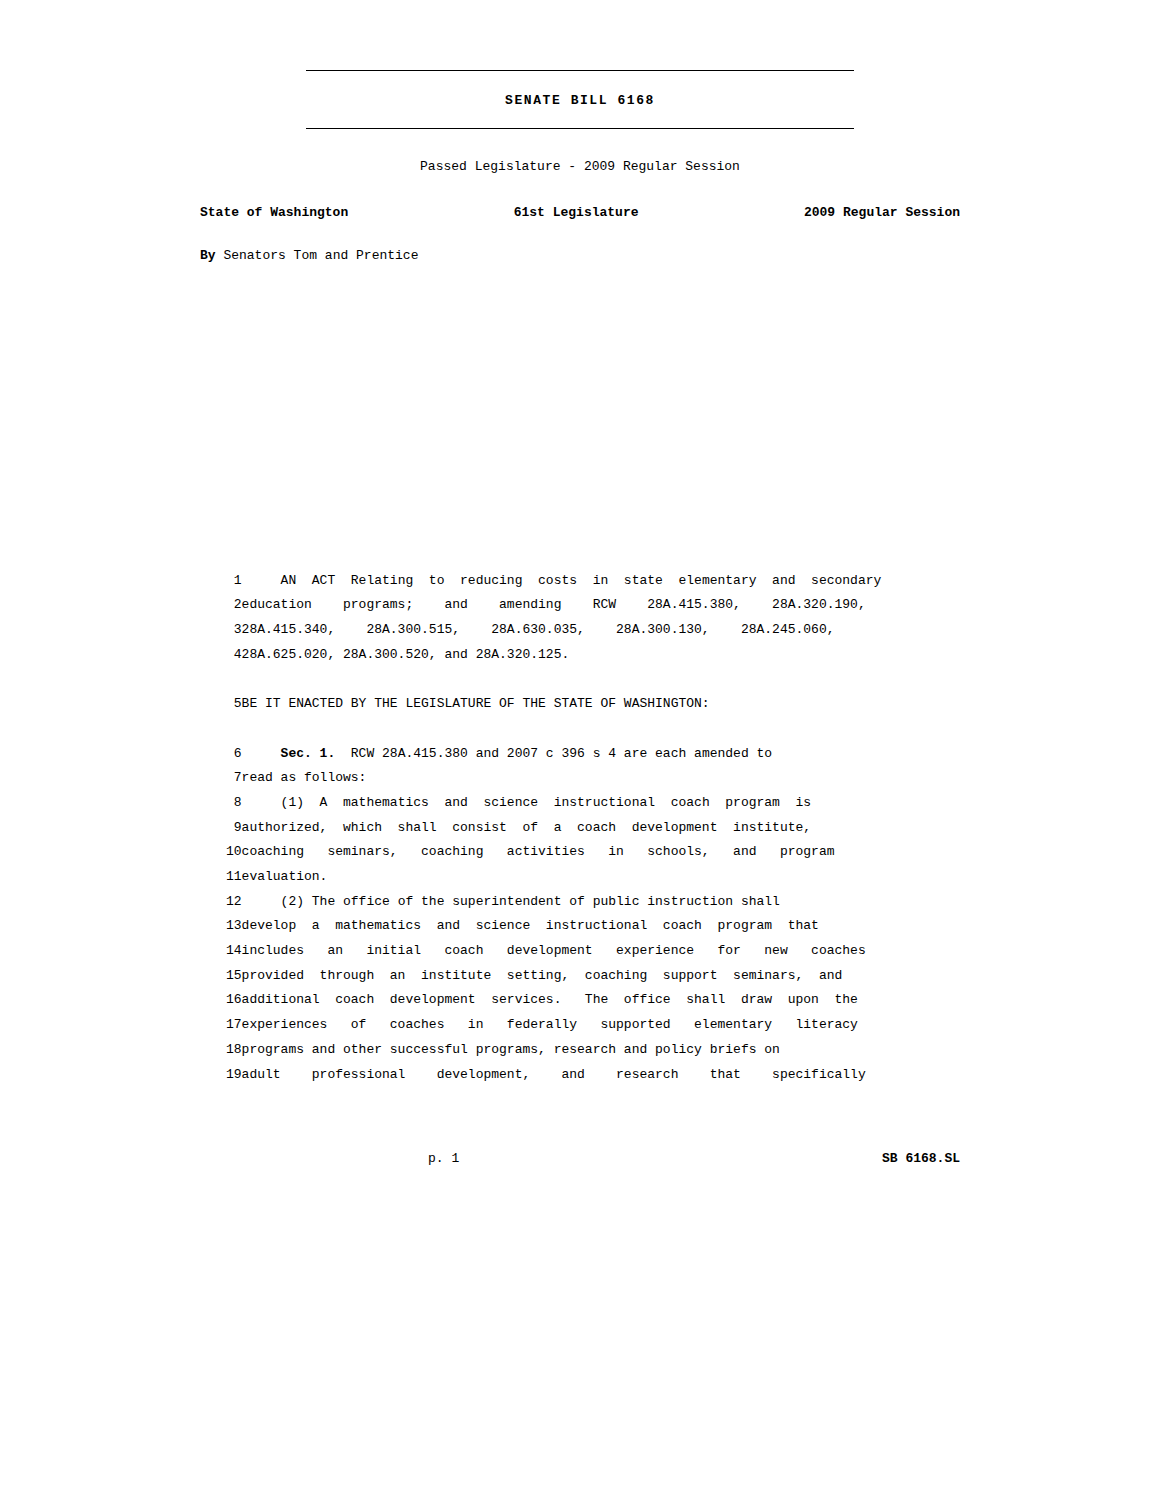SENATE BILL 6168
Passed Legislature - 2009 Regular Session
State of Washington 61st Legislature 2009 Regular Session
By Senators Tom and Prentice
| 1 | AN ACT Relating to reducing costs in state elementary and secondary |
| 2 | education programs; and amending RCW 28A.415.380, 28A.320.190, |
| 3 | 28A.415.340, 28A.300.515, 28A.630.035, 28A.300.130, 28A.245.060, |
| 4 | 28A.625.020, 28A.300.520, and 28A.320.125. |
| 5 | BE IT ENACTED BY THE LEGISLATURE OF THE STATE OF WASHINGTON: |
| 6 | Sec. 1. RCW 28A.415.380 and 2007 c 396 s 4 are each amended to |
| 7 | read as follows: |
| 8 | (1) A mathematics and science instructional coach program is |
| 9 | authorized, which shall consist of a coach development institute, |
| 10 | coaching seminars, coaching activities in schools, and program |
| 11 | evaluation. |
| 12 | (2) The office of the superintendent of public instruction shall |
| 13 | develop a mathematics and science instructional coach program that |
| 14 | includes an initial coach development experience for new coaches |
| 15 | provided through an institute setting, coaching support seminars, and |
| 16 | additional coach development services. The office shall draw upon the |
| 17 | experiences of coaches in federally supported elementary literacy |
| 18 | programs and other successful programs, research and policy briefs on |
| 19 | adult professional development, and research that specifically |
p. 1 SB 6168.SL